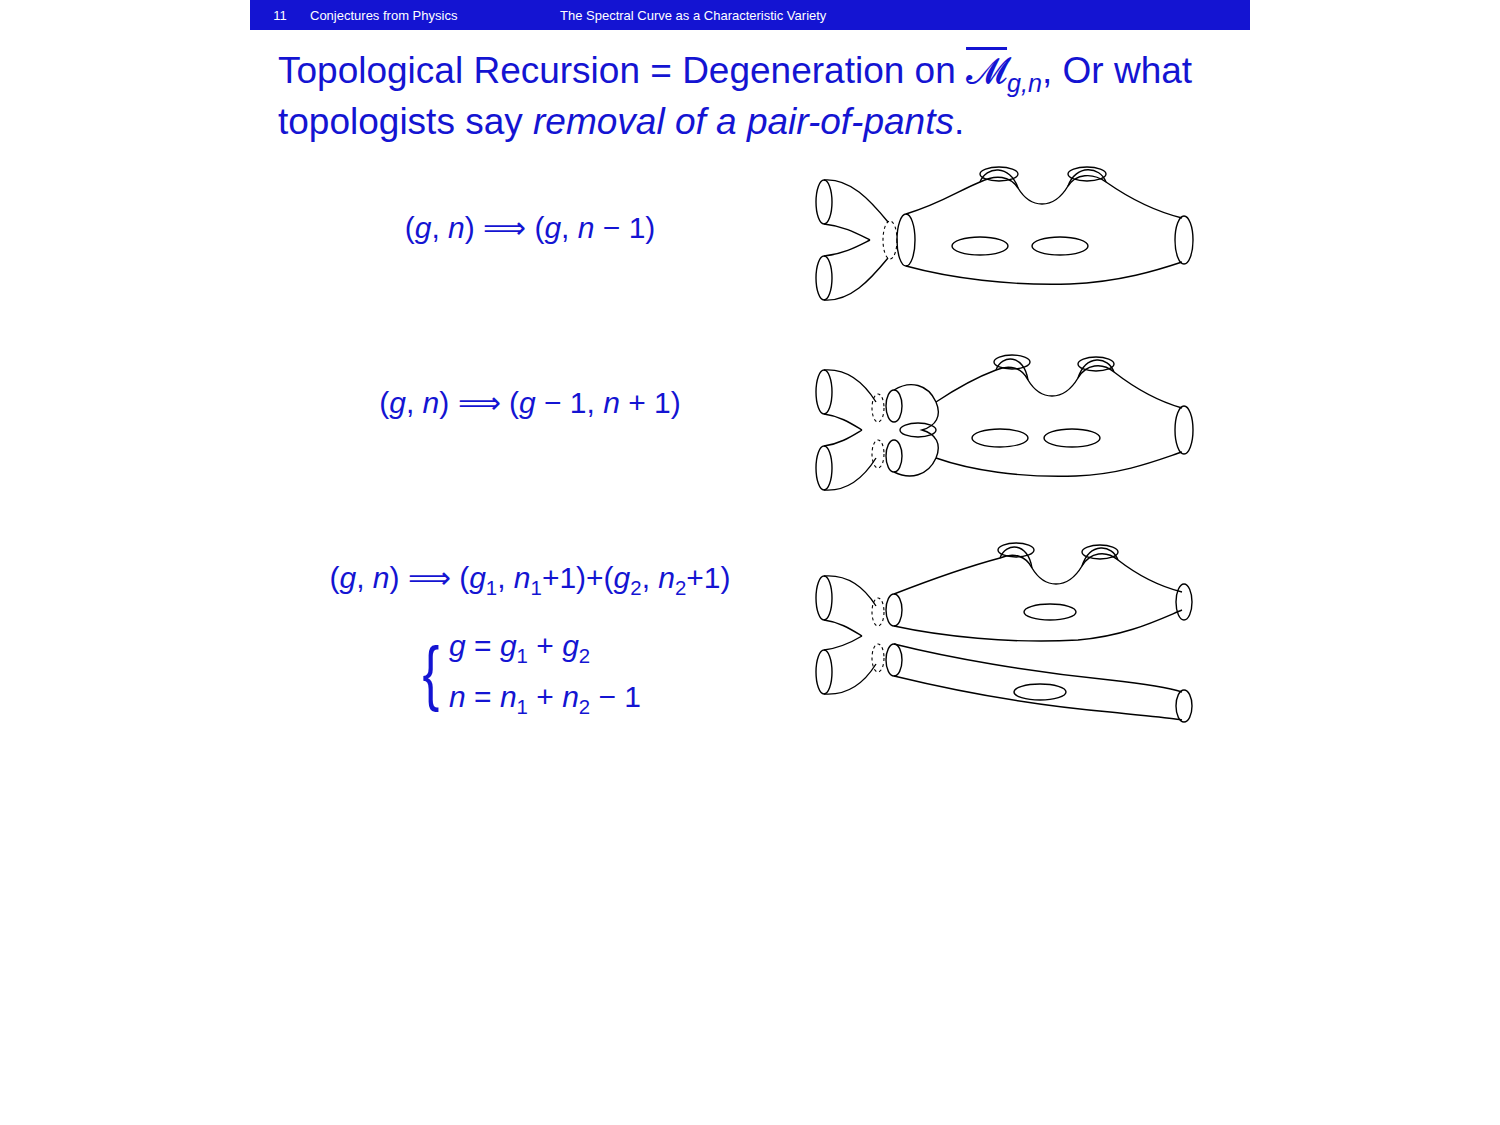11
Conjectures from Physics
The Spectral Curve as a Characteristic Variety
Topological Recursion = Degeneration on 𝓜g,n, Or what topologists say removal of a pair-of-pants.
(g, n) ⟹ (g, n − 1)
(g, n) ⟹ (g − 1, n + 1)
(g, n) ⟹ (g 1, n 1+1)+(g 2, n 2+1)
{
g = g 1 + g 2
n = n 1 + n 2 − 1